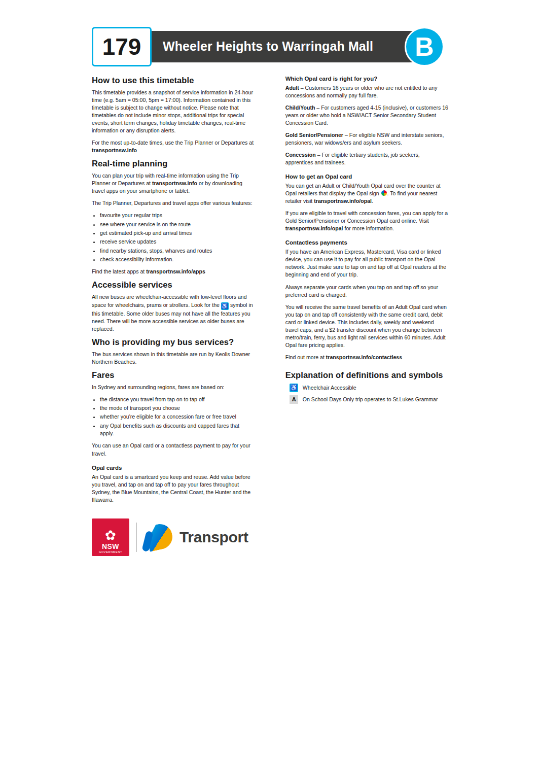Wheeler Heights to Warringah Mall
179
B
How to use this timetable
This timetable provides a snapshot of service information in 24-hour time (e.g. 5am = 05:00, 5pm = 17:00). Information contained in this timetable is subject to change without notice. Please note that timetables do not include minor stops, additional trips for special events, short term changes, holiday timetable changes, real-time information or any disruption alerts.
For the most up-to-date times, use the Trip Planner or Departures at transportnsw.info
Real-time planning
You can plan your trip with real-time information using the Trip Planner or Departures at transportnsw.info or by downloading travel apps on your smartphone or tablet.
The Trip Planner, Departures and travel apps offer various features:
favourite your regular trips
see where your service is on the route
get estimated pick-up and arrival times
receive service updates
find nearby stations, stops, wharves and routes
check accessibility information.
Find the latest apps at transportnsw.info/apps
Accessible services
All new buses are wheelchair-accessible with low-level floors and space for wheelchairs, prams or strollers. Look for the ♿ symbol in this timetable. Some older buses may not have all the features you need. There will be more accessible services as older buses are replaced.
Who is providing my bus services?
The bus services shown in this timetable are run by Keolis Downer Northern Beaches.
Fares
In Sydney and surrounding regions, fares are based on:
the distance you travel from tap on to tap off
the mode of transport you choose
whether you're eligible for a concession fare or free travel
any Opal benefits such as discounts and capped fares that apply.
You can use an Opal card or a contactless payment to pay for your travel.
Opal cards
An Opal card is a smartcard you keep and reuse. Add value before you travel, and tap on and tap off to pay your fares throughout Sydney, the Blue Mountains, the Central Coast, the Hunter and the Illawarra.
Which Opal card is right for you?
Adult – Customers 16 years or older who are not entitled to any concessions and normally pay full fare.
Child/Youth – For customers aged 4-15 (inclusive), or customers 16 years or older who hold a NSW/ACT Senior Secondary Student Concession Card.
Gold Senior/Pensioner – For eligible NSW and interstate seniors, pensioners, war widows/ers and asylum seekers.
Concession – For eligible tertiary students, job seekers, apprentices and trainees.
How to get an Opal card
You can get an Adult or Child/Youth Opal card over the counter at Opal retailers that display the Opal sign . To find your nearest retailer visit transportnsw.info/opal.
If you are eligible to travel with concession fares, you can apply for a Gold Senior/Pensioner or Concession Opal card online. Visit transportnsw.info/opal for more information.
Contactless payments
If you have an American Express, Mastercard, Visa card or linked device, you can use it to pay for all public transport on the Opal network. Just make sure to tap on and tap off at Opal readers at the beginning and end of your trip.
Always separate your cards when you tap on and tap off so your preferred card is charged.
You will receive the same travel benefits of an Adult Opal card when you tap on and tap off consistently with the same credit card, debit card or linked device. This includes daily, weekly and weekend travel caps, and a $2 transfer discount when you change between metro/train, ferry, bus and light rail services within 60 minutes. Adult Opal fare pricing applies.
Find out more at transportnsw.info/contactless
Explanation of definitions and symbols
♿
Wheelchair Accessible
A
On School Days Only trip operates to St.Lukes Grammar
✿
NSW
GOVERNMENT
Transport